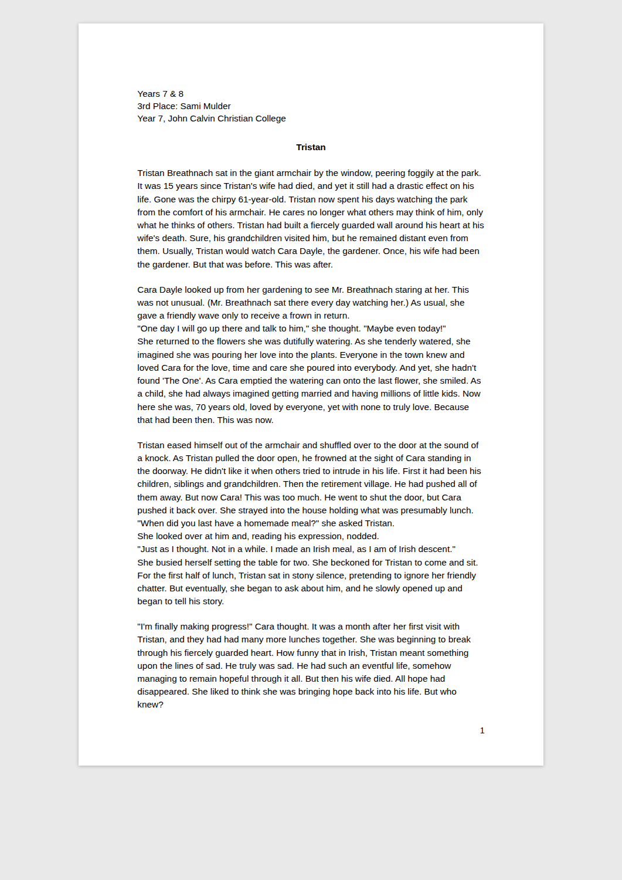Years 7 & 8
3rd Place: Sami Mulder
Year 7, John Calvin Christian College
Tristan
Tristan Breathnach sat in the giant armchair by the window, peering foggily at the park. It was 15 years since Tristan's wife had died, and yet it still had a drastic effect on his life. Gone was the chirpy 61-year-old. Tristan now spent his days watching the park from the comfort of his armchair. He cares no longer what others may think of him, only what he thinks of others. Tristan had built a fiercely guarded wall around his heart at his wife's death. Sure, his grandchildren visited him, but he remained distant even from them. Usually, Tristan would watch Cara Dayle, the gardener. Once, his wife had been the gardener. But that was before. This was after.
Cara Dayle looked up from her gardening to see Mr. Breathnach staring at her. This was not unusual. (Mr. Breathnach sat there every day watching her.) As usual, she gave a friendly wave only to receive a frown in return.
"One day I will go up there and talk to him," she thought. "Maybe even today!"
She returned to the flowers she was dutifully watering. As she tenderly watered, she imagined she was pouring her love into the plants. Everyone in the town knew and loved Cara for the love, time and care she poured into everybody. And yet, she hadn't found 'The One'. As Cara emptied the watering can onto the last flower, she smiled. As a child, she had always imagined getting married and having millions of little kids. Now here she was, 70 years old, loved by everyone, yet with none to truly love. Because that had been then. This was now.
Tristan eased himself out of the armchair and shuffled over to the door at the sound of a knock. As Tristan pulled the door open, he frowned at the sight of Cara standing in the doorway. He didn't like it when others tried to intrude in his life. First it had been his children, siblings and grandchildren. Then the retirement village. He had pushed all of them away. But now Cara! This was too much. He went to shut the door, but Cara pushed it back over. She strayed into the house holding what was presumably lunch.
"When did you last have a homemade meal?" she asked Tristan.
She looked over at him and, reading his expression, nodded.
"Just as I thought. Not in a while. I made an Irish meal, as I am of Irish descent."
She busied herself setting the table for two. She beckoned for Tristan to come and sit. For the first half of lunch, Tristan sat in stony silence, pretending to ignore her friendly chatter. But eventually, she began to ask about him, and he slowly opened up and began to tell his story.
"I'm finally making progress!" Cara thought. It was a month after her first visit with Tristan, and they had had many more lunches together. She was beginning to break through his fiercely guarded heart. How funny that in Irish, Tristan meant something upon the lines of sad. He truly was sad. He had such an eventful life, somehow managing to remain hopeful through it all. But then his wife died. All hope had disappeared. She liked to think she was bringing hope back into his life. But who knew?
1